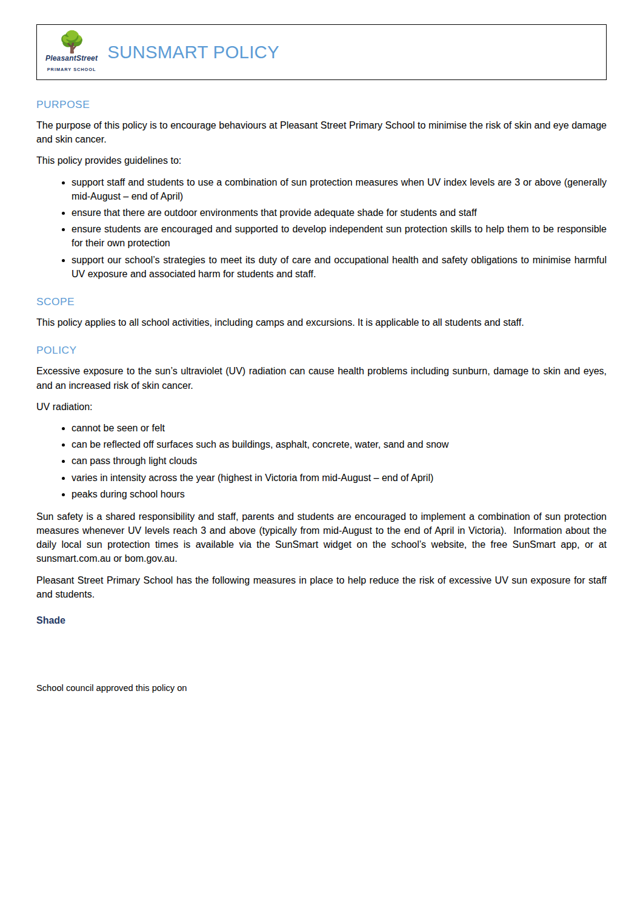🌳 PleasantStreet
PRIMARY SCHOOL
SUNSMART POLICY
PURPOSE
The purpose of this policy is to encourage behaviours at Pleasant Street Primary School to minimise the risk of skin and eye damage and skin cancer.
This policy provides guidelines to:
support staff and students to use a combination of sun protection measures when UV index levels are 3 or above (generally mid-August – end of April)
ensure that there are outdoor environments that provide adequate shade for students and staff
ensure students are encouraged and supported to develop independent sun protection skills to help them to be responsible for their own protection
support our school’s strategies to meet its duty of care and occupational health and safety obligations to minimise harmful UV exposure and associated harm for students and staff.
SCOPE
This policy applies to all school activities, including camps and excursions. It is applicable to all students and staff.
POLICY
Excessive exposure to the sun’s ultraviolet (UV) radiation can cause health problems including sunburn, damage to skin and eyes, and an increased risk of skin cancer.
UV radiation:
cannot be seen or felt
can be reflected off surfaces such as buildings, asphalt, concrete, water, sand and snow
can pass through light clouds
varies in intensity across the year (highest in Victoria from mid-August – end of April)
peaks during school hours
Sun safety is a shared responsibility and staff, parents and students are encouraged to implement a combination of sun protection measures whenever UV levels reach 3 and above (typically from mid-August to the end of April in Victoria). Information about the daily local sun protection times is available via the SunSmart widget on the school’s website, the free SunSmart app, or at sunsmart.com.au or bom.gov.au.
Pleasant Street Primary School has the following measures in place to help reduce the risk of excessive UV sun exposure for staff and students.
Shade
School council approved this policy on